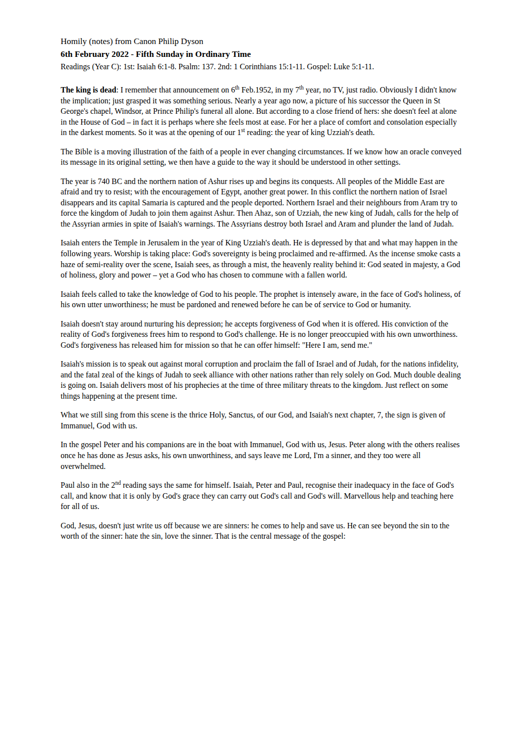Homily (notes) from Canon Philip Dyson
6th February 2022 - Fifth Sunday in Ordinary Time
Readings (Year C): 1st: Isaiah 6:1-8. Psalm: 137. 2nd: 1 Corinthians 15:1-11. Gospel: Luke 5:1-11.
The king is dead: I remember that announcement on 6th Feb.1952, in my 7th year, no TV, just radio. Obviously I didn't know the implication; just grasped it was something serious. Nearly a year ago now, a picture of his successor the Queen in St George's chapel, Windsor, at Prince Philip's funeral all alone. But according to a close friend of hers: she doesn't feel at alone in the House of God – in fact it is perhaps where she feels most at ease. For her a place of comfort and consolation especially in the darkest moments. So it was at the opening of our 1st reading: the year of king Uzziah's death.
The Bible is a moving illustration of the faith of a people in ever changing circumstances. If we know how an oracle conveyed its message in its original setting, we then have a guide to the way it should be understood in other settings.
The year is 740 BC and the northern nation of Ashur rises up and begins its conquests. All peoples of the Middle East are afraid and try to resist; with the encouragement of Egypt, another great power. In this conflict the northern nation of Israel disappears and its capital Samaria is captured and the people deported. Northern Israel and their neighbours from Aram try to force the kingdom of Judah to join them against Ashur. Then Ahaz, son of Uzziah, the new king of Judah, calls for the help of the Assyrian armies in spite of Isaiah's warnings. The Assyrians destroy both Israel and Aram and plunder the land of Judah.
Isaiah enters the Temple in Jerusalem in the year of King Uzziah's death. He is depressed by that and what may happen in the following years. Worship is taking place: God's sovereignty is being proclaimed and re-affirmed. As the incense smoke casts a haze of semi-reality over the scene, Isaiah sees, as through a mist, the heavenly reality behind it: God seated in majesty, a God of holiness, glory and power – yet a God who has chosen to commune with a fallen world.
Isaiah feels called to take the knowledge of God to his people. The prophet is intensely aware, in the face of God's holiness, of his own utter unworthiness; he must be pardoned and renewed before he can be of service to God or humanity.
Isaiah doesn't stay around nurturing his depression; he accepts forgiveness of God when it is offered. His conviction of the reality of God's forgiveness frees him to respond to God's challenge. He is no longer preoccupied with his own unworthiness. God's forgiveness has released him for mission so that he can offer himself: "Here I am, send me."
Isaiah's mission is to speak out against moral corruption and proclaim the fall of Israel and of Judah, for the nations infidelity, and the fatal zeal of the kings of Judah to seek alliance with other nations rather than rely solely on God. Much double dealing is going on. Isaiah delivers most of his prophecies at the time of three military threats to the kingdom. Just reflect on some things happening at the present time.
What we still sing from this scene is the thrice Holy, Sanctus, of our God, and Isaiah's next chapter, 7, the sign is given of Immanuel, God with us.
In the gospel Peter and his companions are in the boat with Immanuel, God with us, Jesus. Peter along with the others realises once he has done as Jesus asks, his own unworthiness, and says leave me Lord, I'm a sinner, and they too were all overwhelmed.
Paul also in the 2nd reading says the same for himself. Isaiah, Peter and Paul, recognise their inadequacy in the face of God's call, and know that it is only by God's grace they can carry out God's call and God's will. Marvellous help and teaching here for all of us.
God, Jesus, doesn't just write us off because we are sinners: he comes to help and save us. He can see beyond the sin to the worth of the sinner: hate the sin, love the sinner. That is the central message of the gospel: